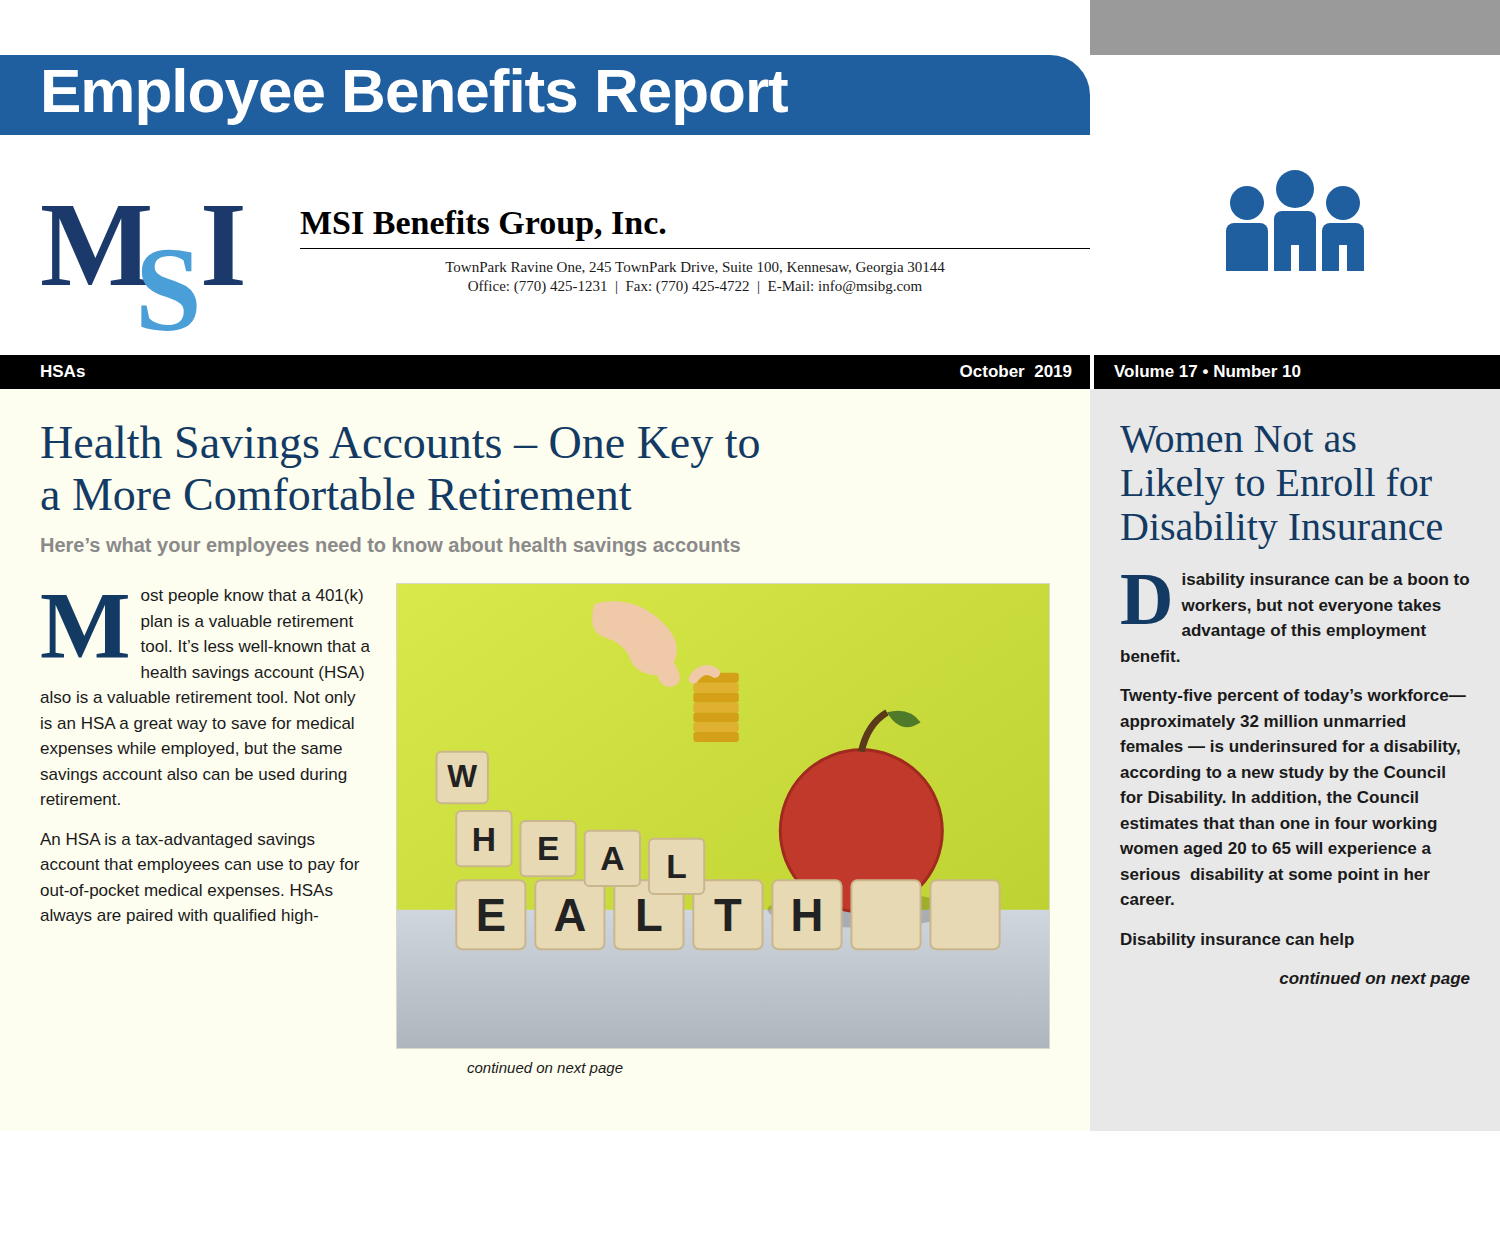Employee Benefits Report
M I S
MSI Benefits Group, Inc.
TownPark Ravine One, 245 TownPark Drive, Suite 100, Kennesaw, Georgia 30144
Office: (770) 425-1231 | Fax: (770) 425-4722 | E-Mail: info@msibg.com
HSAs October 2019
Volume 17 • Number 10
Health Savings Accounts – One Key to
a More Comfortable Retirement
Here’s what your employees need to know about health savings accounts
Most people know that a 401(k) plan is a valuable retirement tool. It’s less well-known that a health savings account (HSA) also is a valuable retirement tool. Not only is an HSA a great way to save for medical expenses while employed, but the same savings account also can be used during retirement.
An HSA is a tax-advantaged savings account that employees can use to pay for out-of-pocket medical expenses. HSAs always are paired with qualified high-
continued on next page
Women Not as Likely to Enroll for Disability Insurance
Disability insurance can be a boon to workers, but not everyone takes advantage of this employment benefit.
Twenty-five percent of today’s workforce—approximately 32 million unmarried females — is underinsured for a disability, according to a new study by the Council for Disability. In addition, the Council estimates that than one in four working women aged 20 to 65 will experience a serious disability at some point in her career.
Disability insurance can help
continued on next page